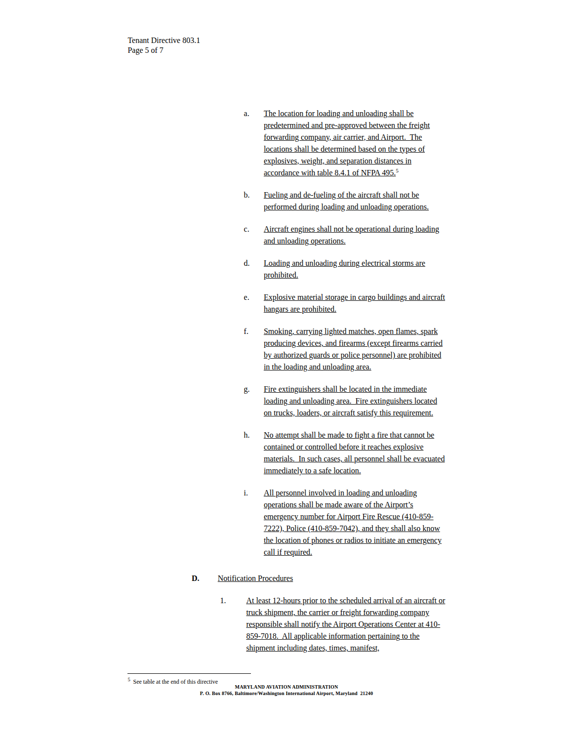Tenant Directive 803.1
Page 5 of 7
a.
The location for loading and unloading shall be predetermined and pre-approved between the freight forwarding company, air carrier, and Airport. The locations shall be determined based on the types of explosives, weight, and separation distances in accordance with table 8.4.1 of NFPA 495.5
b.
Fueling and de-fueling of the aircraft shall not be performed during loading and unloading operations.
c.
Aircraft engines shall not be operational during loading and unloading operations.
d.
Loading and unloading during electrical storms are prohibited.
e.
Explosive material storage in cargo buildings and aircraft hangars are prohibited.
f.
Smoking, carrying lighted matches, open flames, spark producing devices, and firearms (except firearms carried by authorized guards or police personnel) are prohibited in the loading and unloading area.
g.
Fire extinguishers shall be located in the immediate loading and unloading area. Fire extinguishers located on trucks, loaders, or aircraft satisfy this requirement.
h.
No attempt shall be made to fight a fire that cannot be contained or controlled before it reaches explosive materials. In such cases, all personnel shall be evacuated immediately to a safe location.
i.
All personnel involved in loading and unloading operations shall be made aware of the Airport’s emergency number for Airport Fire Rescue (410-859-7222), Police (410-859-7042), and they shall also know the location of phones or radios to initiate an emergency call if required.
D.
Notification Procedures
1.
At least 12-hours prior to the scheduled arrival of an aircraft or truck shipment, the carrier or freight forwarding company responsible shall notify the Airport Operations Center at 410-859-7018. All applicable information pertaining to the shipment including dates, times, manifest,
5 See table at the end of this directive
MARYLAND AVIATION ADMINISTRATION
P. O. Box 8766, Baltimore/Washington International Airport, Maryland 21240